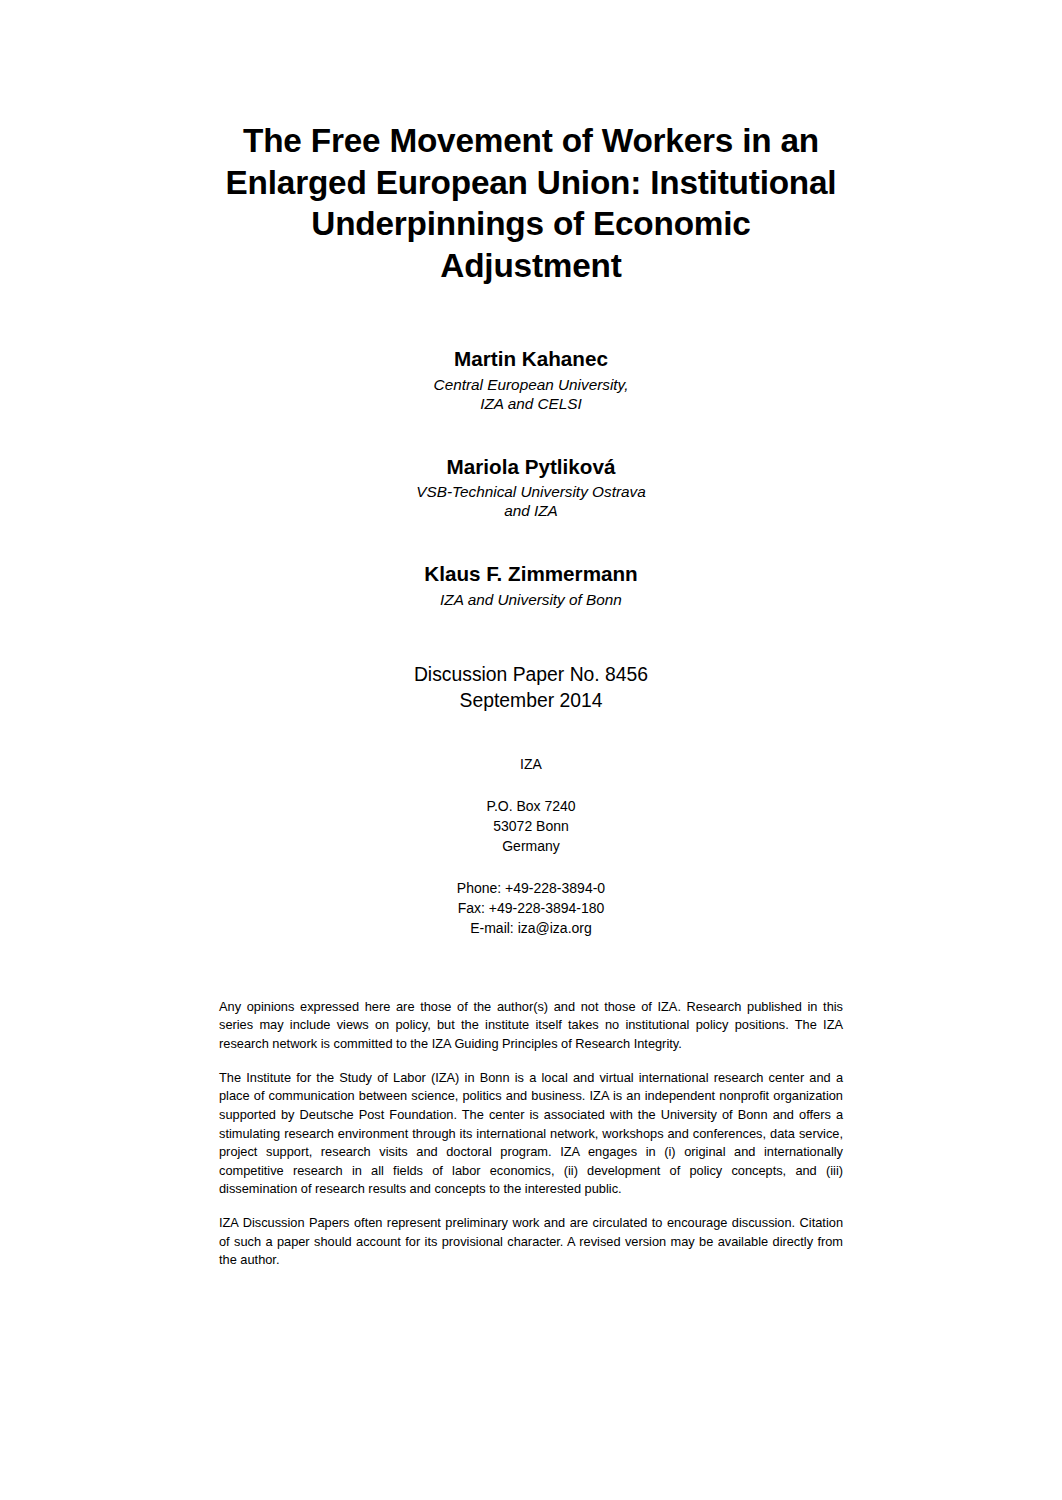The Free Movement of Workers in an Enlarged European Union: Institutional Underpinnings of Economic Adjustment
Martin Kahanec
Central European University,
IZA and CELSI
Mariola Pytliková
VSB-Technical University Ostrava
and IZA
Klaus F. Zimmermann
IZA and University of Bonn
Discussion Paper No. 8456
September 2014
IZA
P.O. Box 7240
53072 Bonn
Germany
Phone: +49-228-3894-0
Fax: +49-228-3894-180
E-mail: iza@iza.org
Any opinions expressed here are those of the author(s) and not those of IZA. Research published in this series may include views on policy, but the institute itself takes no institutional policy positions. The IZA research network is committed to the IZA Guiding Principles of Research Integrity.
The Institute for the Study of Labor (IZA) in Bonn is a local and virtual international research center and a place of communication between science, politics and business. IZA is an independent nonprofit organization supported by Deutsche Post Foundation. The center is associated with the University of Bonn and offers a stimulating research environment through its international network, workshops and conferences, data service, project support, research visits and doctoral program. IZA engages in (i) original and internationally competitive research in all fields of labor economics, (ii) development of policy concepts, and (iii) dissemination of research results and concepts to the interested public.
IZA Discussion Papers often represent preliminary work and are circulated to encourage discussion. Citation of such a paper should account for its provisional character. A revised version may be available directly from the author.